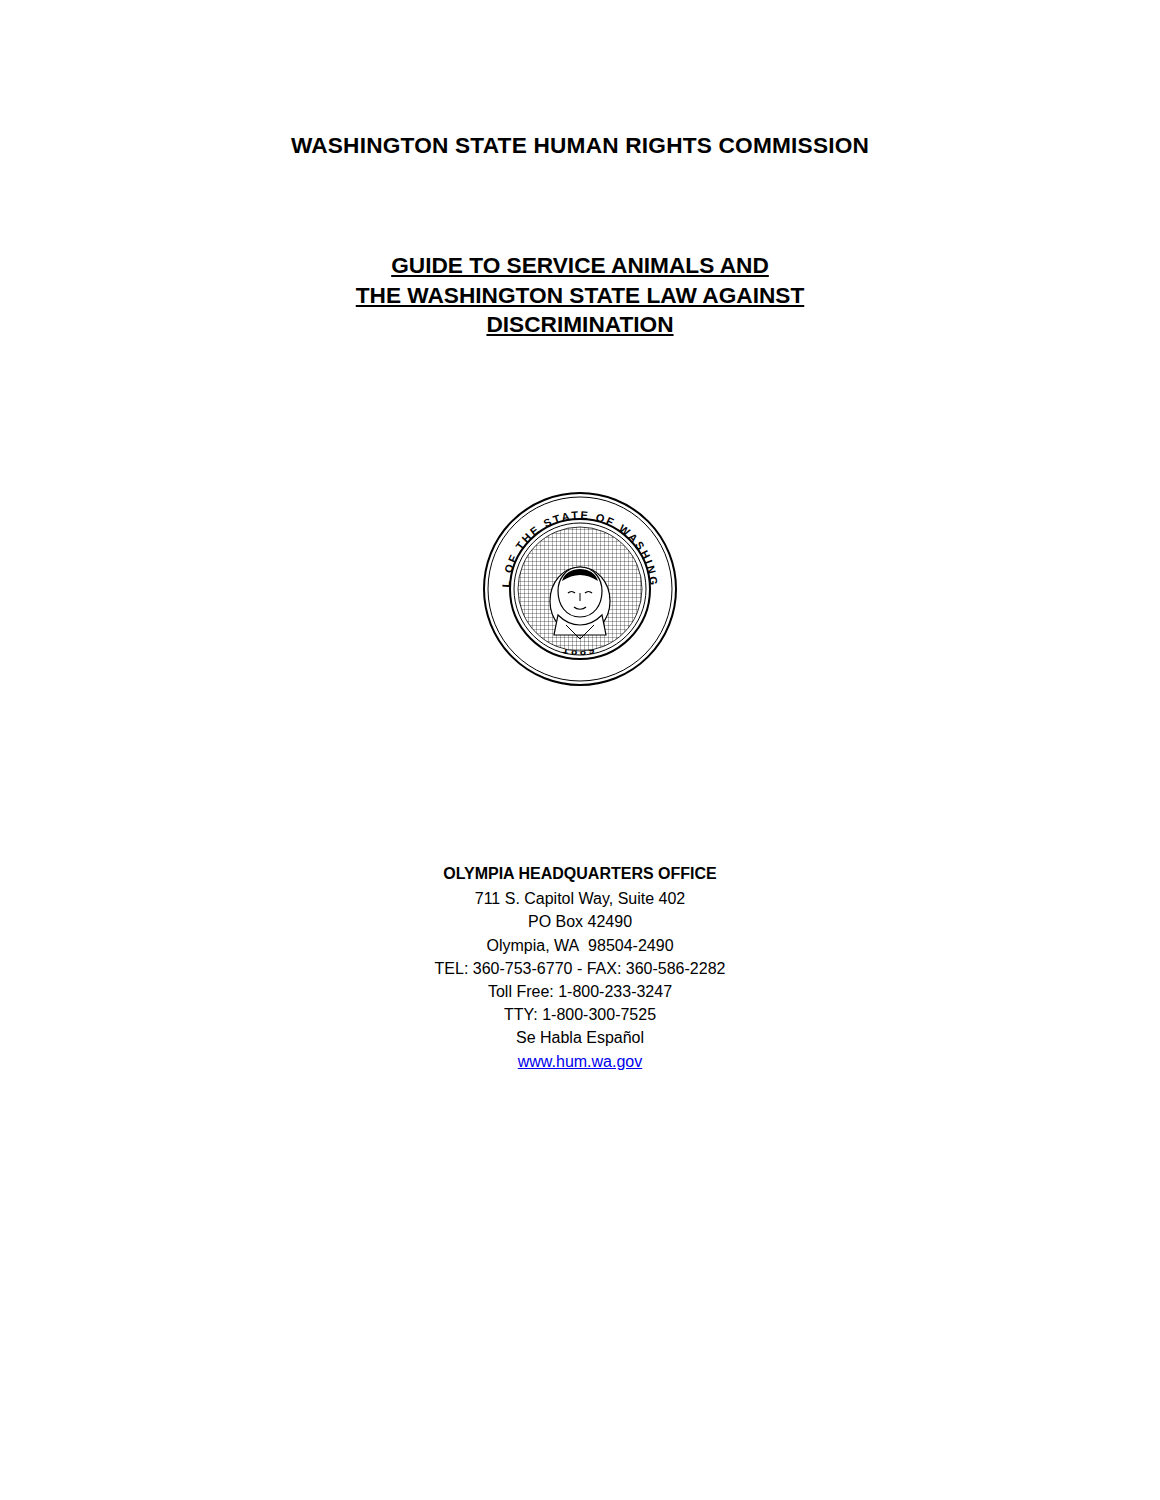WASHINGTON STATE HUMAN RIGHTS COMMISSION
GUIDE TO SERVICE ANIMALS AND THE WASHINGTON STATE LAW AGAINST DISCRIMINATION
SEAL OF THE STATE OF WASHINGTON 1889
OLYMPIA HEADQUARTERS OFFICE
711 S. Capitol Way, Suite 402
PO Box 42490
Olympia, WA 98504-2490
TEL: 360-753-6770 - FAX: 360-586-2282
Toll Free: 1-800-233-3247
TTY: 1-800-300-7525
Se Habla Español
www.hum.wa.gov